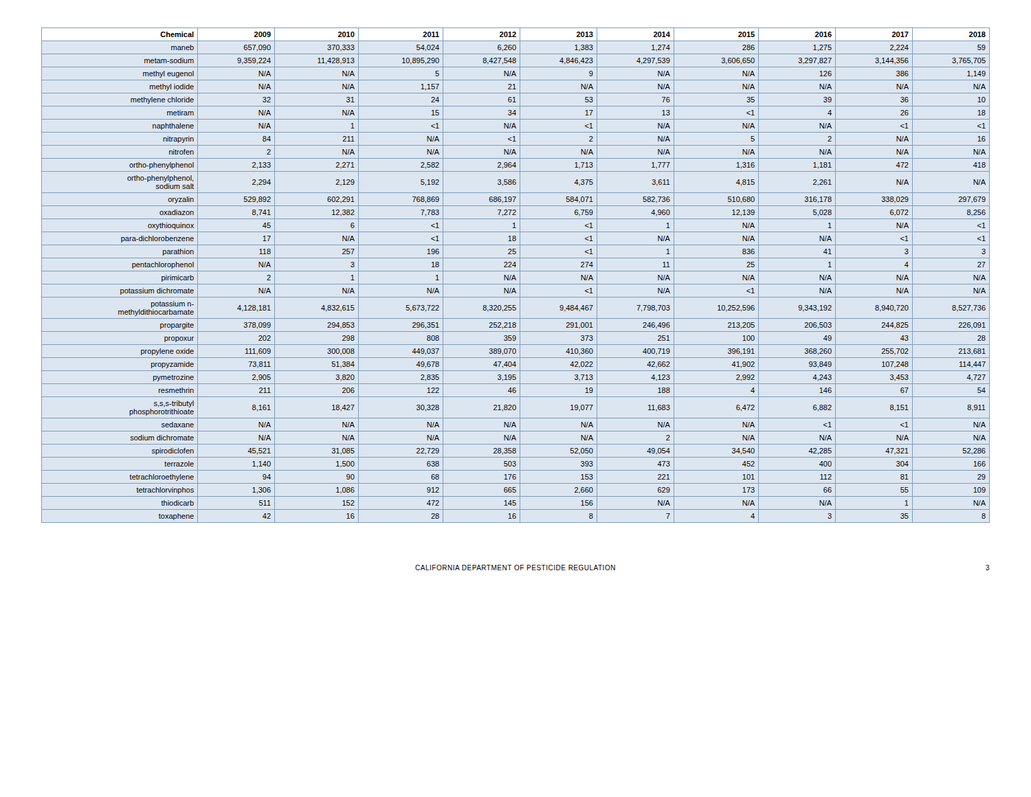| Chemical | 2009 | 2010 | 2011 | 2012 | 2013 | 2014 | 2015 | 2016 | 2017 | 2018 |
| --- | --- | --- | --- | --- | --- | --- | --- | --- | --- | --- |
| maneb | 657,090 | 370,333 | 54,024 | 6,260 | 1,383 | 1,274 | 286 | 1,275 | 2,224 | 59 |
| metam-sodium | 9,359,224 | 11,428,913 | 10,895,290 | 8,427,548 | 4,846,423 | 4,297,539 | 3,606,650 | 3,297,827 | 3,144,356 | 3,765,705 |
| methyl eugenol | N/A | N/A | 5 | N/A | 9 | N/A | N/A | 126 | 386 | 1,149 |
| methyl iodide | N/A | N/A | 1,157 | 21 | N/A | N/A | N/A | N/A | N/A | N/A |
| methylene chloride | 32 | 31 | 24 | 61 | 53 | 76 | 35 | 39 | 36 | 10 |
| metiram | N/A | N/A | 15 | 34 | 17 | 13 | <1 | 4 | 26 | 18 |
| naphthalene | N/A | 1 | <1 | N/A | <1 | N/A | N/A | N/A | <1 | <1 |
| nitrapyrin | 84 | 211 | N/A | <1 | 2 | N/A | 5 | 2 | N/A | 16 |
| nitrofen | 2 | N/A | N/A | N/A | N/A | N/A | N/A | N/A | N/A | N/A |
| ortho-phenylphenol | 2,133 | 2,271 | 2,582 | 2,964 | 1,713 | 1,777 | 1,316 | 1,181 | 472 | 418 |
| ortho-phenylphenol, sodium salt | 2,294 | 2,129 | 5,192 | 3,586 | 4,375 | 3,611 | 4,815 | 2,261 | N/A | N/A |
| oryzalin | 529,892 | 602,291 | 768,869 | 686,197 | 584,071 | 582,736 | 510,680 | 316,178 | 338,029 | 297,679 |
| oxadiazon | 8,741 | 12,382 | 7,783 | 7,272 | 6,759 | 4,960 | 12,139 | 5,028 | 6,072 | 8,256 |
| oxythioquinox | 45 | 6 | <1 | 1 | <1 | 1 | N/A | 1 | N/A | <1 |
| para-dichlorobenzene | 17 | N/A | <1 | 18 | <1 | N/A | N/A | N/A | <1 | <1 |
| parathion | 118 | 257 | 196 | 25 | <1 | 1 | 836 | 41 | 3 | 3 |
| pentachlorophenol | N/A | 3 | 18 | 224 | 274 | 11 | 25 | 1 | 4 | 27 |
| pirimicarb | 2 | 1 | 1 | N/A | N/A | N/A | N/A | N/A | N/A | N/A |
| potassium dichromate | N/A | N/A | N/A | N/A | <1 | N/A | <1 | N/A | N/A | N/A |
| potassium n- methyldithiocarbamate | 4,128,181 | 4,832,615 | 5,673,722 | 8,320,255 | 9,484,467 | 7,798,703 | 10,252,596 | 9,343,192 | 8,940,720 | 8,527,736 |
| propargite | 378,099 | 294,853 | 296,351 | 252,218 | 291,001 | 246,496 | 213,205 | 206,503 | 244,825 | 226,091 |
| propoxur | 202 | 298 | 808 | 359 | 373 | 251 | 100 | 49 | 43 | 28 |
| propylene oxide | 111,609 | 300,008 | 449,037 | 389,070 | 410,360 | 400,719 | 396,191 | 368,260 | 255,702 | 213,681 |
| propyzamide | 73,811 | 51,384 | 49,678 | 47,404 | 42,022 | 42,662 | 41,902 | 93,849 | 107,248 | 114,447 |
| pymetrozine | 2,905 | 3,820 | 2,835 | 3,195 | 3,713 | 4,123 | 2,992 | 4,243 | 3,453 | 4,727 |
| resmethrin | 211 | 206 | 122 | 46 | 19 | 188 | 4 | 146 | 67 | 54 |
| s,s,s-tributyl phosphorotrithioate | 8,161 | 18,427 | 30,328 | 21,820 | 19,077 | 11,683 | 6,472 | 6,882 | 8,151 | 8,911 |
| sedaxane | N/A | N/A | N/A | N/A | N/A | N/A | N/A | <1 | <1 | N/A |
| sodium dichromate | N/A | N/A | N/A | N/A | N/A | 2 | N/A | N/A | N/A | N/A |
| spirodiclofen | 45,521 | 31,085 | 22,729 | 28,358 | 52,050 | 49,054 | 34,540 | 42,285 | 47,321 | 52,286 |
| terrazole | 1,140 | 1,500 | 638 | 503 | 393 | 473 | 452 | 400 | 304 | 166 |
| tetrachloroethylene | 94 | 90 | 68 | 176 | 153 | 221 | 101 | 112 | 81 | 29 |
| tetrachlorvinphos | 1,306 | 1,086 | 912 | 665 | 2,660 | 629 | 173 | 66 | 55 | 109 |
| thiodicarb | 511 | 152 | 472 | 145 | 156 | N/A | N/A | N/A | 1 | N/A |
| toxaphene | 42 | 16 | 28 | 16 | 8 | 7 | 4 | 3 | 35 | 8 |
CALIFORNIA DEPARTMENT OF PESTICIDE REGULATION 3